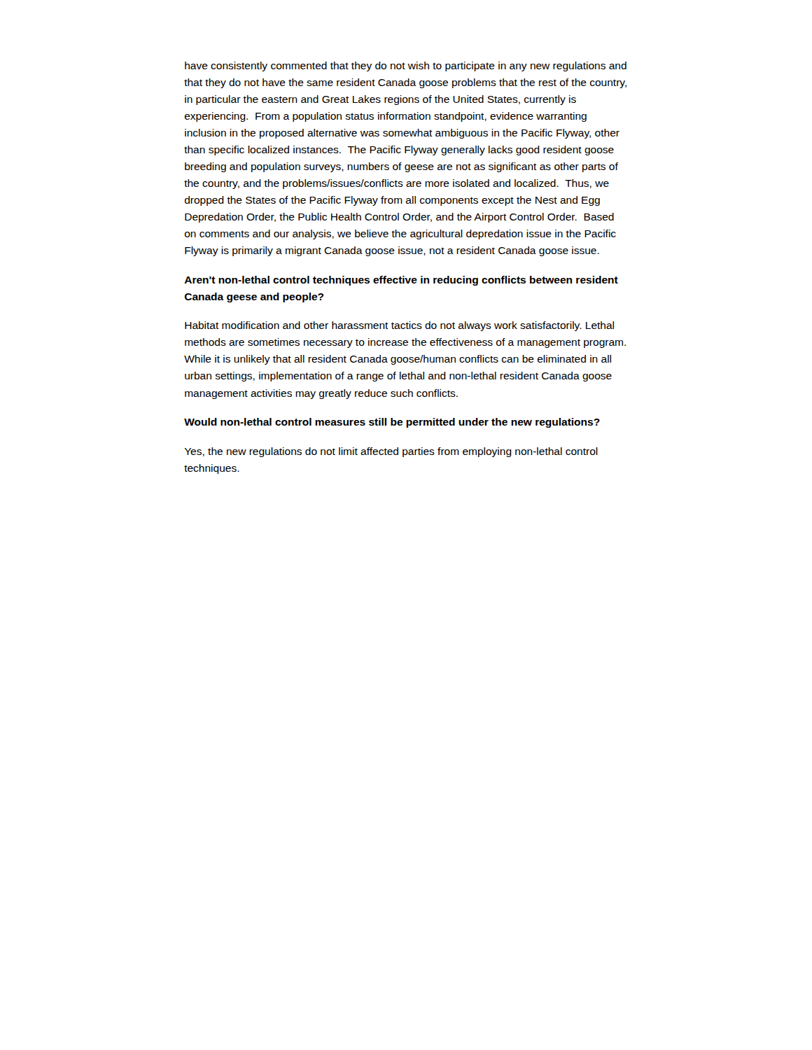have consistently commented that they do not wish to participate in any new regulations and that they do not have the same resident Canada goose problems that the rest of the country, in particular the eastern and Great Lakes regions of the United States, currently is experiencing. From a population status information standpoint, evidence warranting inclusion in the proposed alternative was somewhat ambiguous in the Pacific Flyway, other than specific localized instances. The Pacific Flyway generally lacks good resident goose breeding and population surveys, numbers of geese are not as significant as other parts of the country, and the problems/issues/conflicts are more isolated and localized. Thus, we dropped the States of the Pacific Flyway from all components except the Nest and Egg Depredation Order, the Public Health Control Order, and the Airport Control Order. Based on comments and our analysis, we believe the agricultural depredation issue in the Pacific Flyway is primarily a migrant Canada goose issue, not a resident Canada goose issue.
Aren't non-lethal control techniques effective in reducing conflicts between resident Canada geese and people?
Habitat modification and other harassment tactics do not always work satisfactorily. Lethal methods are sometimes necessary to increase the effectiveness of a management program. While it is unlikely that all resident Canada goose/human conflicts can be eliminated in all urban settings, implementation of a range of lethal and non-lethal resident Canada goose management activities may greatly reduce such conflicts.
Would non-lethal control measures still be permitted under the new regulations?
Yes, the new regulations do not limit affected parties from employing non-lethal control techniques.